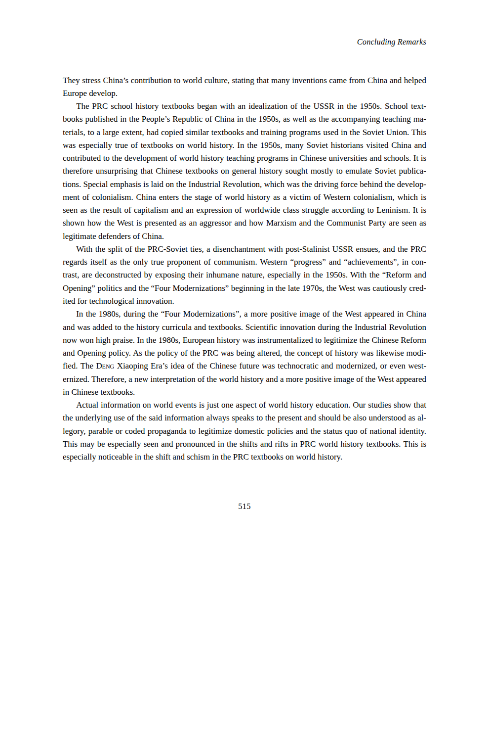Concluding Remarks
They stress China’s contribution to world culture, stating that many inventions came from China and helped Europe develop.
The PRC school history textbooks began with an idealization of the USSR in the 1950s. School textbooks published in the People’s Republic of China in the 1950s, as well as the accompanying teaching materials, to a large extent, had copied similar textbooks and training programs used in the Soviet Union. This was especially true of textbooks on world history. In the 1950s, many Soviet historians visited China and contributed to the development of world history teaching programs in Chinese universities and schools. It is therefore unsurprising that Chinese textbooks on general history sought mostly to emulate Soviet publications. Special emphasis is laid on the Industrial Revolution, which was the driving force behind the development of colonialism. China enters the stage of world history as a victim of Western colonialism, which is seen as the result of capitalism and an expression of worldwide class struggle according to Leninism. It is shown how the West is presented as an aggressor and how Marxism and the Communist Party are seen as legitimate defenders of China.
With the split of the PRC-Soviet ties, a disenchantment with post-Stalinist USSR ensues, and the PRC regards itself as the only true proponent of communism. Western “progress” and “achievements”, in contrast, are deconstructed by exposing their inhumane nature, especially in the 1950s. With the “Reform and Opening” politics and the “Four Modernizations” beginning in the late 1970s, the West was cautiously credited for technological innovation.
In the 1980s, during the “Four Modernizations”, a more positive image of the West appeared in China and was added to the history curricula and textbooks. Scientific innovation during the Industrial Revolution now won high praise. In the 1980s, European history was instrumentalized to legitimize the Chinese Reform and Opening policy. As the policy of the PRC was being altered, the concept of history was likewise modified. The Deng Xiaoping Era’s idea of the Chinese future was technocratic and modernized, or even westernized. Therefore, a new interpretation of the world history and a more positive image of the West appeared in Chinese textbooks.
Actual information on world events is just one aspect of world history education. Our studies show that the underlying use of the said information always speaks to the present and should be also understood as allegory, parable or coded propaganda to legitimize domestic policies and the status quo of national identity. This may be especially seen and pronounced in the shifts and rifts in PRC world history textbooks. This is especially noticeable in the shift and schism in the PRC textbooks on world history.
515